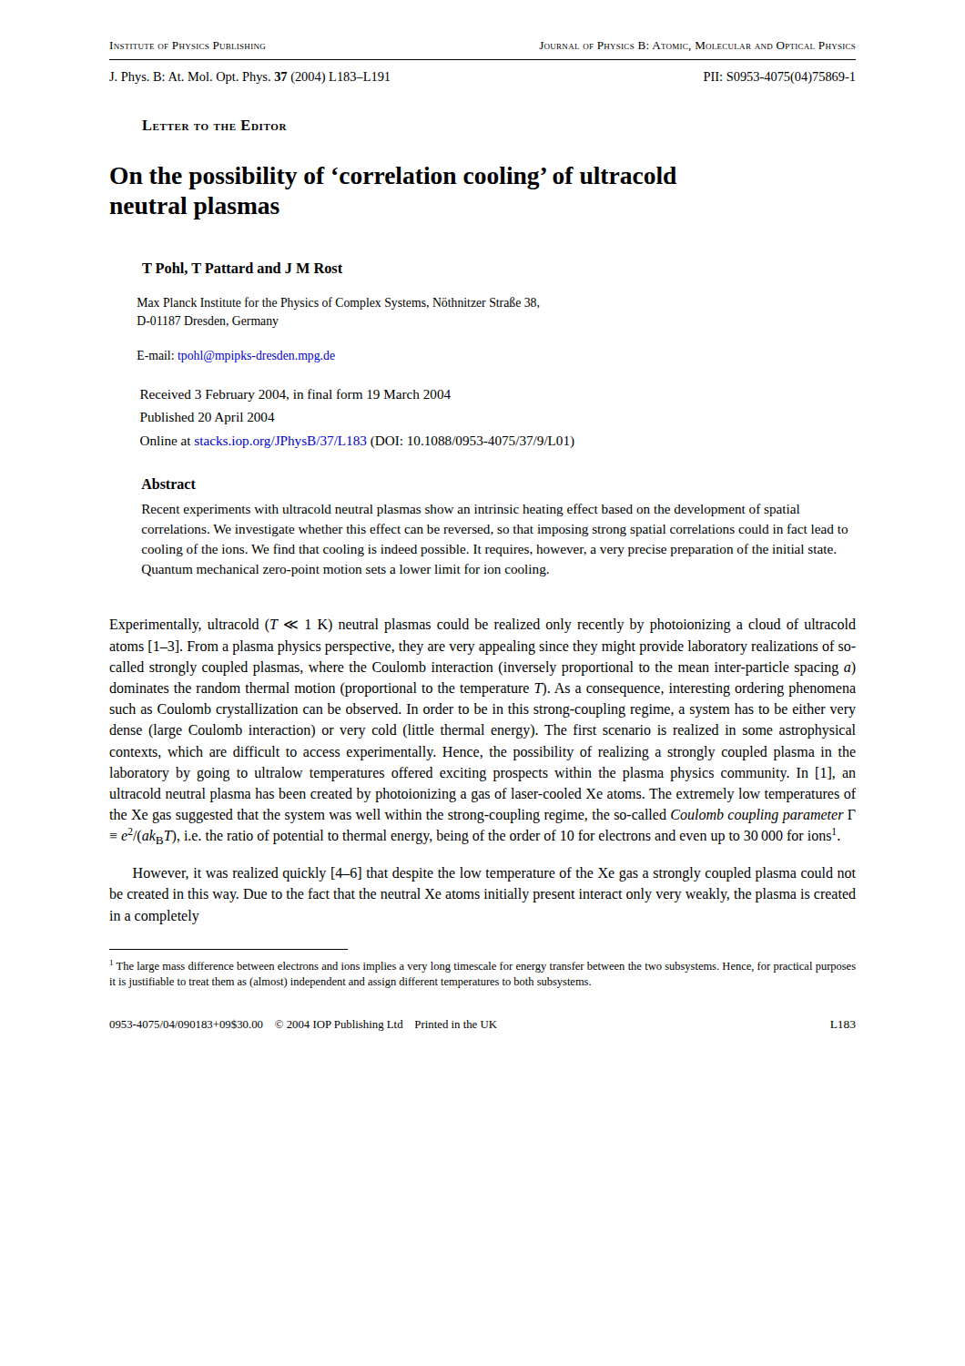Institute of Physics Publishing Journal of Physics B: Atomic, Molecular and Optical Physics
J. Phys. B: At. Mol. Opt. Phys. 37 (2004) L183–L191 PII: S0953-4075(04)75869-1
Letter to the Editor
On the possibility of ‘correlation cooling’ of ultracold
neutral plasmas
T Pohl, T Pattard and J M Rost
Max Planck Institute for the Physics of Complex Systems, Nöthnitzer Straße 38,
D-01187 Dresden, Germany
E-mail: tpohl@mpipks-dresden.mpg.de
Received 3 February 2004, in final form 19 March 2004
Published 20 April 2004
Online at stacks.iop.org/JPhysB/37/L183 (DOI: 10.1088/0953-4075/37/9/L01)
Abstract
Recent experiments with ultracold neutral plasmas show an intrinsic heating effect based on the development of spatial correlations. We investigate whether this effect can be reversed, so that imposing strong spatial correlations could in fact lead to cooling of the ions. We find that cooling is indeed possible. It requires, however, a very precise preparation of the initial state. Quantum mechanical zero-point motion sets a lower limit for ion cooling.
Experimentally, ultracold (T ≪ 1 K) neutral plasmas could be realized only recently by photoionizing a cloud of ultracold atoms [1–3]. From a plasma physics perspective, they are very appealing since they might provide laboratory realizations of so-called strongly coupled plasmas, where the Coulomb interaction (inversely proportional to the mean inter-particle spacing a) dominates the random thermal motion (proportional to the temperature T). As a consequence, interesting ordering phenomena such as Coulomb crystallization can be observed. In order to be in this strong-coupling regime, a system has to be either very dense (large Coulomb interaction) or very cold (little thermal energy). The first scenario is realized in some astrophysical contexts, which are difficult to access experimentally. Hence, the possibility of realizing a strongly coupled plasma in the laboratory by going to ultralow temperatures offered exciting prospects within the plasma physics community. In [1], an ultracold neutral plasma has been created by photoionizing a gas of laser-cooled Xe atoms. The extremely low temperatures of the Xe gas suggested that the system was well within the strong-coupling regime, the so-called Coulomb coupling parameter Γ ≡ e2/(akBT), i.e. the ratio of potential to thermal energy, being of the order of 10 for electrons and even up to 30 000 for ions1.
However, it was realized quickly [4–6] that despite the low temperature of the Xe gas a strongly coupled plasma could not be created in this way. Due to the fact that the neutral Xe atoms initially present interact only very weakly, the plasma is created in a completely
1 The large mass difference between electrons and ions implies a very long timescale for energy transfer between the two subsystems. Hence, for practical purposes it is justifiable to treat them as (almost) independent and assign different temperatures to both subsystems.
0953-4075/04/090183+09$30.00 © 2004 IOP Publishing Ltd Printed in the UK L183